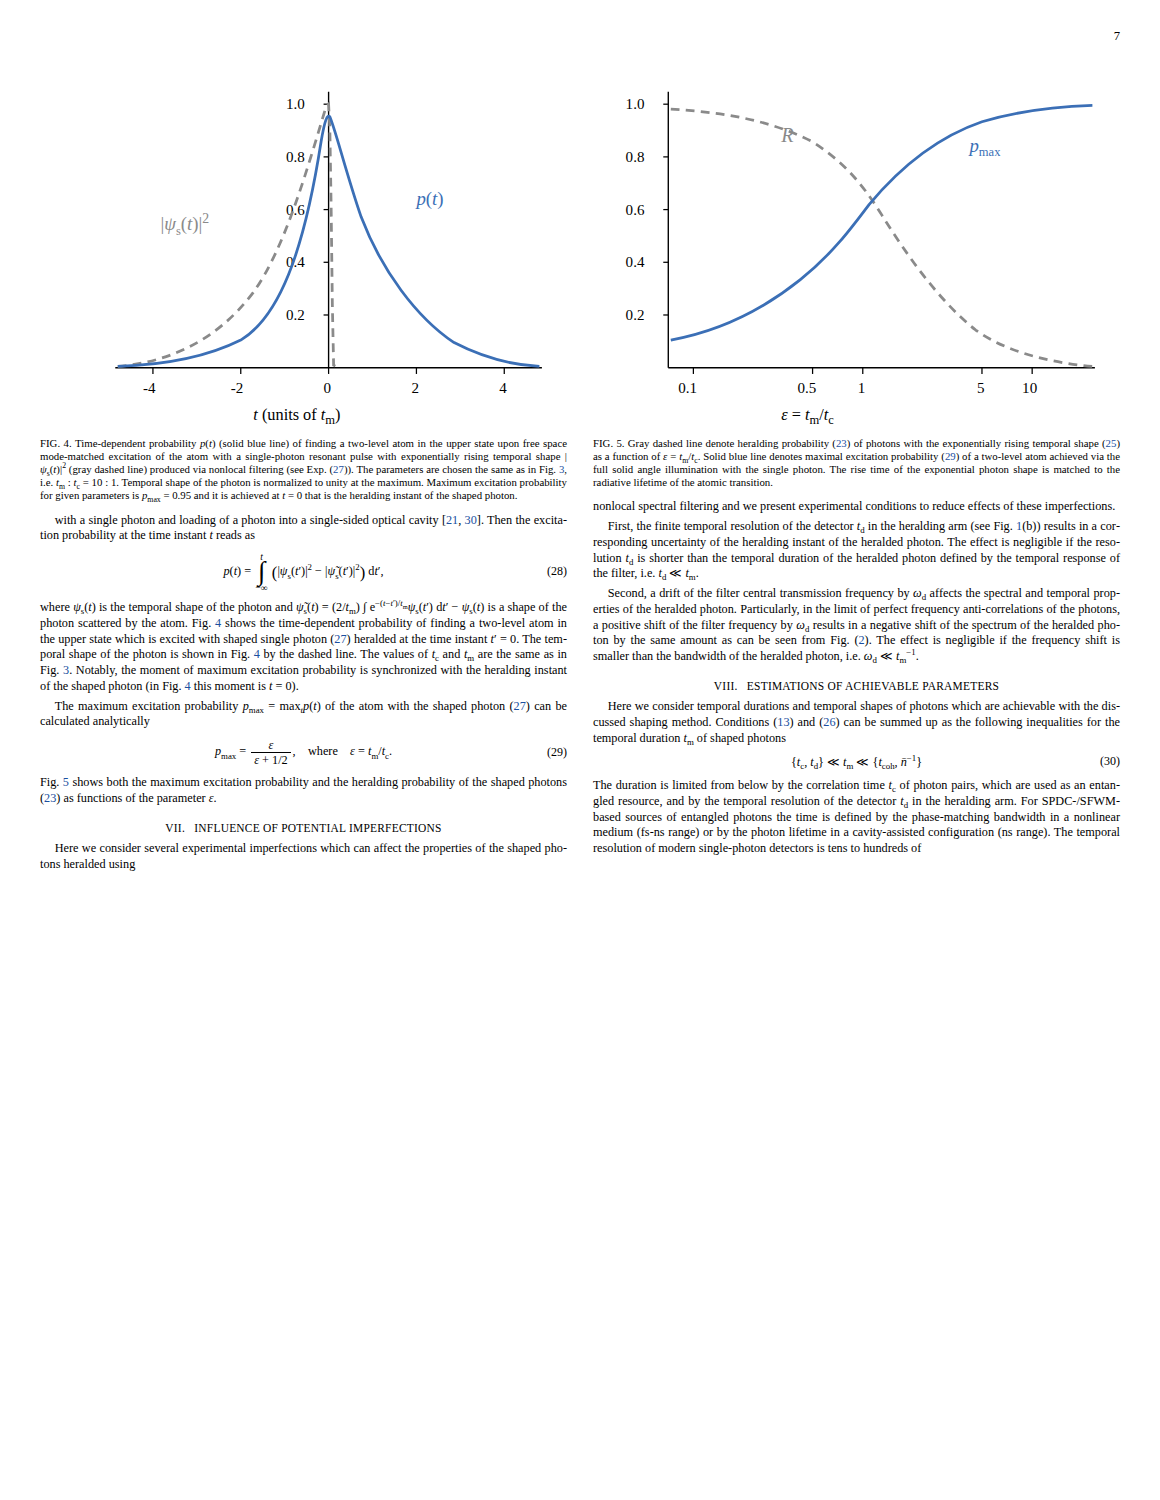7
1.0 0.8 0.6 0.4 0.2 -4 -2 0 2 4 |ψs(t)|2 p(t) t (units of tm)
FIG. 4. Time-dependent probability p(t) (solid blue line) of finding a two-level atom in the upper state upon free space mode-matched excitation of the atom with a single-photon resonant pulse with exponentially rising temporal shape |ψs(t)|2 (gray dashed line) produced via nonlocal filtering (see Exp. (27)). The parameters are chosen the same as in Fig. 3, i.e. tm : tc = 10 : 1. Temporal shape of the photon is normalized to unity at the maximum. Maximum excitation probability for given parameters is pmax = 0.95 and it is achieved at t = 0 that is the heralding instant of the shaped photon.
with a single photon and loading of a photon into a single-sided optical cavity [21, 30]. Then the excitation probability at the time instant t reads as
p(t) = t∫−∞ (|ψs(t′)|2 − |ψ̃s(t′)|2) dt′,
(28)
where ψs(t) is the temporal shape of the photon and ψ̃s(t) = (2/tm) ∫ e−(t−t′)/tmψs(t′) dt′ − ψs(t) is a shape of the photon scattered by the atom. Fig. 4 shows the time-dependent probability of finding a two-level atom in the upper state which is excited with shaped single photon (27) heralded at the time instant t′ = 0. The temporal shape of the photon is shown in Fig. 4 by the dashed line. The values of tc and tm are the same as in Fig. 3. Notably, the moment of maximum excitation probability is synchronized with the heralding instant of the shaped photon (in Fig. 4 this moment is t = 0).
The maximum excitation probability pmax = maxtp(t) of the atom with the shaped photon (27) can be calculated analytically
pmax = εε + 1/2, where ε = tm/tc.
(29)
Fig. 5 shows both the maximum excitation probability and the heralding probability of the shaped photons (23) as functions of the parameter ε.
VII. Influence of potential imperfections
Here we consider several experimental imperfections which can affect the properties of the shaped photons heralded using
1.0 0.8 0.6 0.4 0.2 0.1 0.5 1 5 10 R pmax ε = tm/tc
FIG. 5. Gray dashed line denote heralding probability (23) of photons with the exponentially rising temporal shape (25) as a function of ε = tm/tc. Solid blue line denotes maximal excitation probability (29) of a two-level atom achieved via the full solid angle illumination with the single photon. The rise time of the exponential photon shape is matched to the radiative lifetime of the atomic transition.
nonlocal spectral filtering and we present experimental conditions to reduce effects of these imperfections.
First, the finite temporal resolution of the detector td in the heralding arm (see Fig. 1(b)) results in a corresponding uncertainty of the heralding instant of the heralded photon. The effect is negligible if the resolution td is shorter than the temporal duration of the heralded photon defined by the temporal response of the filter, i.e. td ≪ tm.
Second, a drift of the filter central transmission frequency by ωd affects the spectral and temporal properties of the heralded photon. Particularly, in the limit of perfect frequency anti-correlations of the photons, a positive shift of the filter frequency by ωd results in a negative shift of the spectrum of the heralded photon by the same amount as can be seen from Fig. (2). The effect is negligible if the frequency shift is smaller than the bandwidth of the heralded photon, i.e. ωd ≪ tm−1.
VIII. Estimations of achievable parameters
Here we consider temporal durations and temporal shapes of photons which are achievable with the discussed shaping method. Conditions (13) and (26) can be summed up as the following inequalities for the temporal duration tm of shaped photons
{tc, td} ≪ tm ≪ {tcoh, n̄−1}
(30)
The duration is limited from below by the correlation time tc of photon pairs, which are used as an entangled resource, and by the temporal resolution of the detector td in the heralding arm. For SPDC-/SFWM-based sources of entangled photons the time is defined by the phase-matching bandwidth in a nonlinear medium (fs-ns range) or by the photon lifetime in a cavity-assisted configuration (ns range). The temporal resolution of modern single-photon detectors is tens to hundreds of